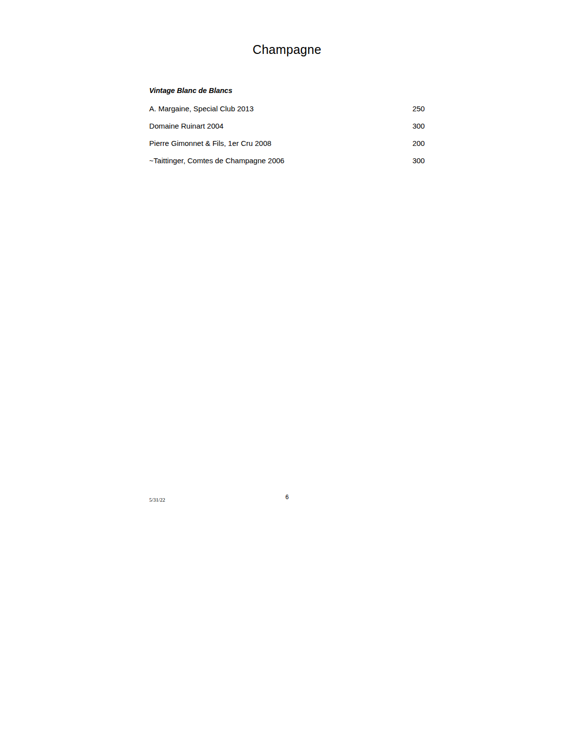Champagne
Vintage Blanc de Blancs
A. Margaine, Special Club 2013250
Domaine Ruinart 2004300
Pierre Gimonnet & Fils, 1er Cru 2008200
~Taittinger, Comtes de Champagne 2006300
5/31/22 6